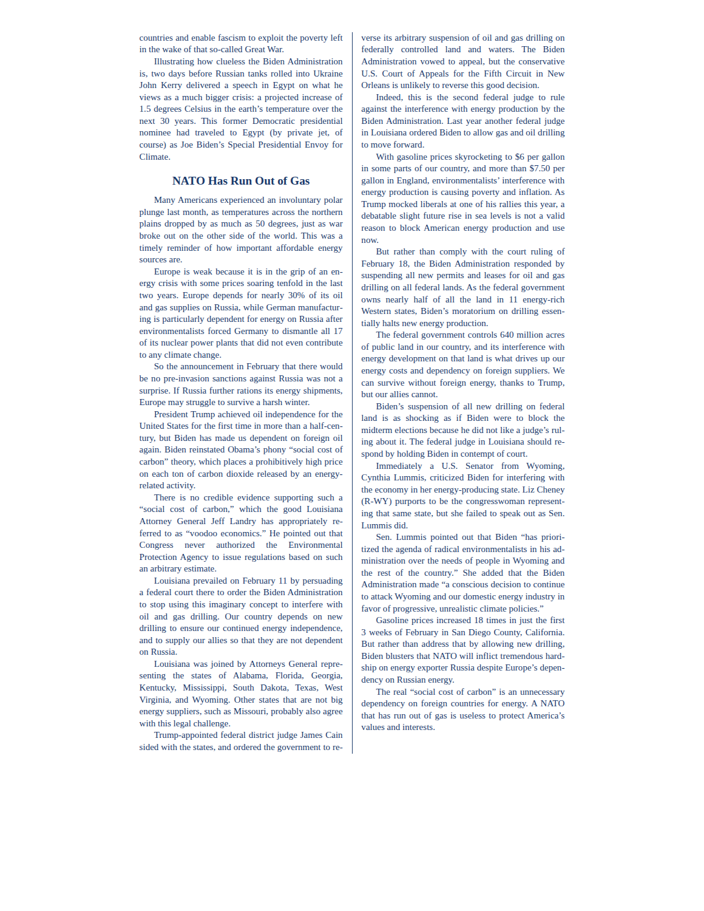countries and enable fascism to exploit the poverty left in the wake of that so-called Great War.
Illustrating how clueless the Biden Administration is, two days before Russian tanks rolled into Ukraine John Kerry delivered a speech in Egypt on what he views as a much bigger crisis: a projected increase of 1.5 degrees Celsius in the earth’s temperature over the next 30 years. This former Democratic presidential nominee had traveled to Egypt (by private jet, of course) as Joe Biden’s Special Presidential Envoy for Climate.
NATO Has Run Out of Gas
Many Americans experienced an involuntary polar plunge last month, as temperatures across the northern plains dropped by as much as 50 degrees, just as war broke out on the other side of the world. This was a timely reminder of how important affordable energy sources are.
Europe is weak because it is in the grip of an energy crisis with some prices soaring tenfold in the last two years. Europe depends for nearly 30% of its oil and gas supplies on Russia, while German manufacturing is particularly dependent for energy on Russia after environmentalists forced Germany to dismantle all 17 of its nuclear power plants that did not even contribute to any climate change.
So the announcement in February that there would be no pre-invasion sanctions against Russia was not a surprise. If Russia further rations its energy shipments, Europe may struggle to survive a harsh winter.
President Trump achieved oil independence for the United States for the first time in more than a half-century, but Biden has made us dependent on foreign oil again. Biden reinstated Obama’s phony “social cost of carbon” theory, which places a prohibitively high price on each ton of carbon dioxide released by an energy-related activity.
There is no credible evidence supporting such a “social cost of carbon,” which the good Louisiana Attorney General Jeff Landry has appropriately referred to as “voodoo economics.” He pointed out that Congress never authorized the Environmental Protection Agency to issue regulations based on such an arbitrary estimate.
Louisiana prevailed on February 11 by persuading a federal court there to order the Biden Administration to stop using this imaginary concept to interfere with oil and gas drilling. Our country depends on new drilling to ensure our continued energy independence, and to supply our allies so that they are not dependent on Russia.
Louisiana was joined by Attorneys General representing the states of Alabama, Florida, Georgia, Kentucky, Mississippi, South Dakota, Texas, West Virginia, and Wyoming. Other states that are not big energy suppliers, such as Missouri, probably also agree with this legal challenge.
Trump-appointed federal district judge James Cain sided with the states, and ordered the government to reverse its arbitrary suspension of oil and gas drilling on federally controlled land and waters. The Biden Administration vowed to appeal, but the conservative U.S. Court of Appeals for the Fifth Circuit in New Orleans is unlikely to reverse this good decision.
Indeed, this is the second federal judge to rule against the interference with energy production by the Biden Administration. Last year another federal judge in Louisiana ordered Biden to allow gas and oil drilling to move forward.
With gasoline prices skyrocketing to $6 per gallon in some parts of our country, and more than $7.50 per gallon in England, environmentalists’ interference with energy production is causing poverty and inflation. As Trump mocked liberals at one of his rallies this year, a debatable slight future rise in sea levels is not a valid reason to block American energy production and use now.
But rather than comply with the court ruling of February 18, the Biden Administration responded by suspending all new permits and leases for oil and gas drilling on all federal lands. As the federal government owns nearly half of all the land in 11 energy-rich Western states, Biden’s moratorium on drilling essentially halts new energy production.
The federal government controls 640 million acres of public land in our country, and its interference with energy development on that land is what drives up our energy costs and dependency on foreign suppliers. We can survive without foreign energy, thanks to Trump, but our allies cannot.
Biden’s suspension of all new drilling on federal land is as shocking as if Biden were to block the midterm elections because he did not like a judge’s ruling about it. The federal judge in Louisiana should respond by holding Biden in contempt of court.
Immediately a U.S. Senator from Wyoming, Cynthia Lummis, criticized Biden for interfering with the economy in her energy-producing state. Liz Cheney (R-WY) purports to be the congresswoman representing that same state, but she failed to speak out as Sen. Lummis did.
Sen. Lummis pointed out that Biden “has prioritized the agenda of radical environmentalists in his administration over the needs of people in Wyoming and the rest of the country.” She added that the Biden Administration made “a conscious decision to continue to attack Wyoming and our domestic energy industry in favor of progressive, unrealistic climate policies.”
Gasoline prices increased 18 times in just the first 3 weeks of February in San Diego County, California. But rather than address that by allowing new drilling, Biden blusters that NATO will inflict tremendous hardship on energy exporter Russia despite Europe’s dependency on Russian energy.
The real “social cost of carbon” is an unnecessary dependency on foreign countries for energy. A NATO that has run out of gas is useless to protect America’s values and interests.